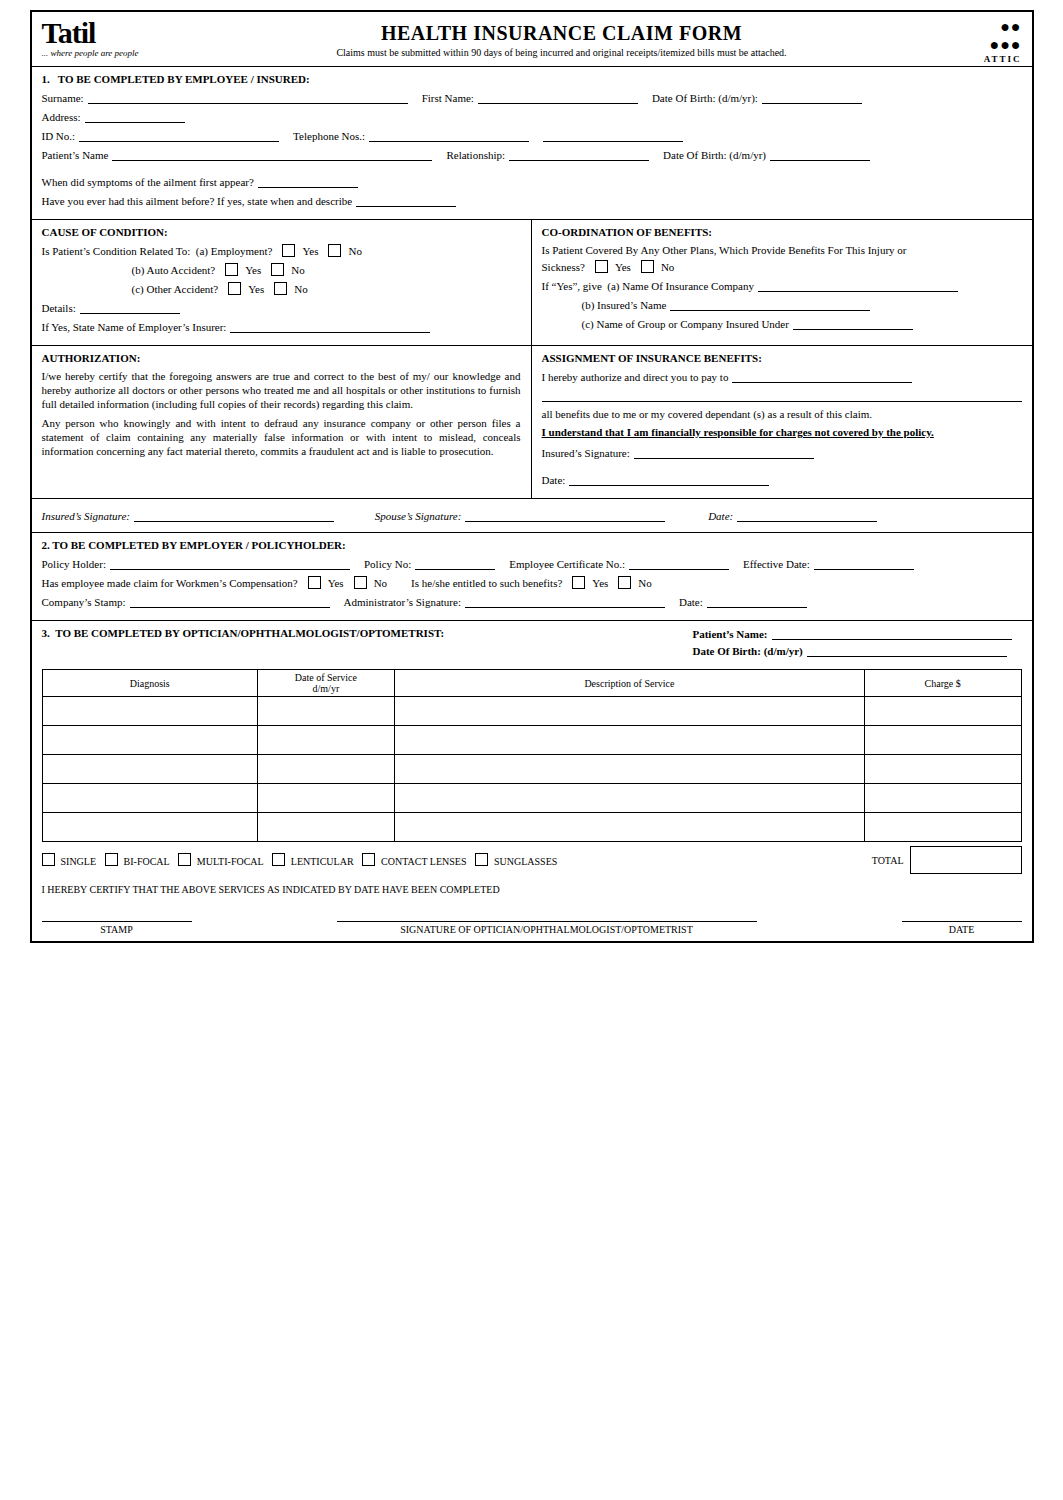Tatil
... where people are people
HEALTH INSURANCE CLAIM FORM
Claims must be submitted within 90 days of being incurred and original receipts/itemized bills must be attached.
●●
●●●
ATTIC
1. TO BE COMPLETED BY EMPLOYEE / INSURED:
Surname: First Name: Date Of Birth: (d/m/yr):
Address:
ID No.: Telephone Nos.:
Patient’s Name Relationship: Date Of Birth: (d/m/yr)
When did symptoms of the ailment first appear?
Have you ever had this ailment before? If yes, state when and describe
CAUSE OF CONDITION:
Is Patient’s Condition Related To: (a) Employment? Yes No
(b) Auto Accident? Yes No
(c) Other Accident? Yes No
Details:
If Yes, State Name of Employer’s Insurer:
CO-ORDINATION OF BENEFITS:
Is Patient Covered By Any Other Plans, Which Provide Benefits For This Injury or
Sickness? Yes No
If “Yes”, give (a) Name Of Insurance Company
(b) Insured’s Name
(c) Name of Group or Company Insured Under
AUTHORIZATION:
I/we hereby certify that the foregoing answers are true and correct to the best of my/ our knowledge and hereby authorize all doctors or other persons who treated me and all hospitals or other institutions to furnish full detailed information (including full copies of their records) regarding this claim.
Any person who knowingly and with intent to defraud any insurance company or other person files a statement of claim containing any materially false information or with intent to mislead, conceals information concerning any fact material thereto, commits a fraudulent act and is liable to prosecution.
ASSIGNMENT OF INSURANCE BENEFITS:
I hereby authorize and direct you to pay to
all benefits due to me or my covered dependant (s) as a result of this claim.
I understand that I am financially responsible for charges not covered by the policy.
Insured’s Signature:
Date:
Insured’s Signature: Spouse’s Signature: Date:
2. TO BE COMPLETED BY EMPLOYER / POLICYHOLDER:
Policy Holder: Policy No: Employee Certificate No.: Effective Date:
Has employee made claim for Workmen’s Compensation? Yes No Is he/she entitled to such benefits? Yes No
Company’s Stamp: Administrator’s Signature: Date:
3. TO BE COMPLETED BY OPTICIAN/OPHTHALMOLOGIST/OPTOMETRIST:
Patient’s Name:
Date Of Birth: (d/m/yr)
| Diagnosis | Date of Service d/m/yr | Description of Service | Charge $ |
| --- | --- | --- | --- |
SINGLE BI-FOCAL MULTI-FOCAL LENTICULAR CONTACT LENSES SUNGLASSES
TOTAL
I HEREBY CERTIFY THAT THE ABOVE SERVICES AS INDICATED BY DATE HAVE BEEN COMPLETED
STAMP
SIGNATURE OF OPTICIAN/OPHTHALMOLOGIST/OPTOMETRIST
DATE